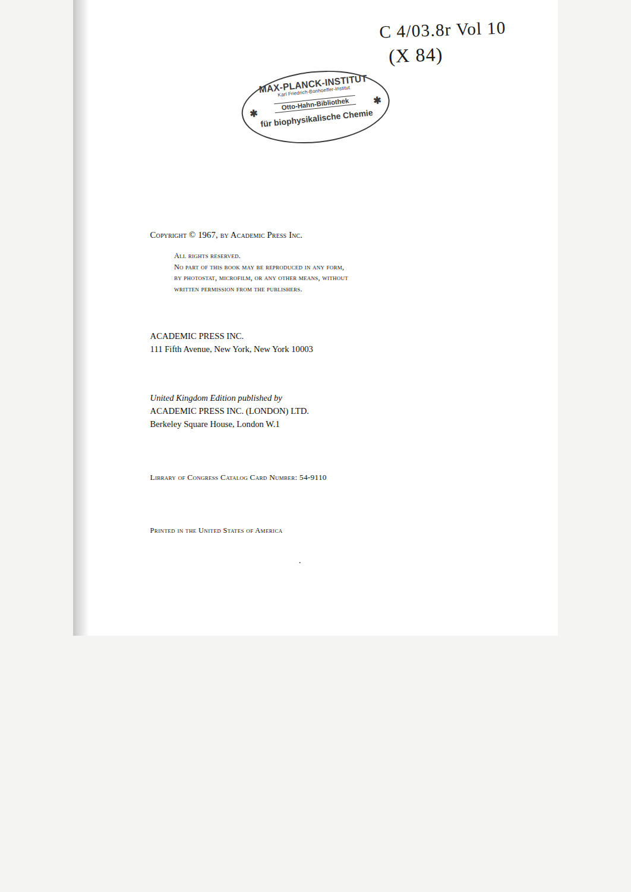C 4/03.8r Vol 10 (X 84)
✱ ✱
MAX-PLANCK-INSTITUT
Karl Friedrich-Bonhoeffer-Institut
Otto-Hahn-Bibliothek
für biophysikalische Chemie
Copyright © 1967, by Academic Press Inc.
All rights reserved.
No part of this book may be reproduced in any form,
by photostat, microfilm, or any other means, without
written permission from the publishers.
ACADEMIC PRESS INC.
111 Fifth Avenue, New York, New York 10003
United Kingdom Edition published by
ACADEMIC PRESS INC. (LONDON) LTD.
Berkeley Square House, London W.1
Library of Congress Catalog Card Number: 54-9110
Printed in the United States of America
·